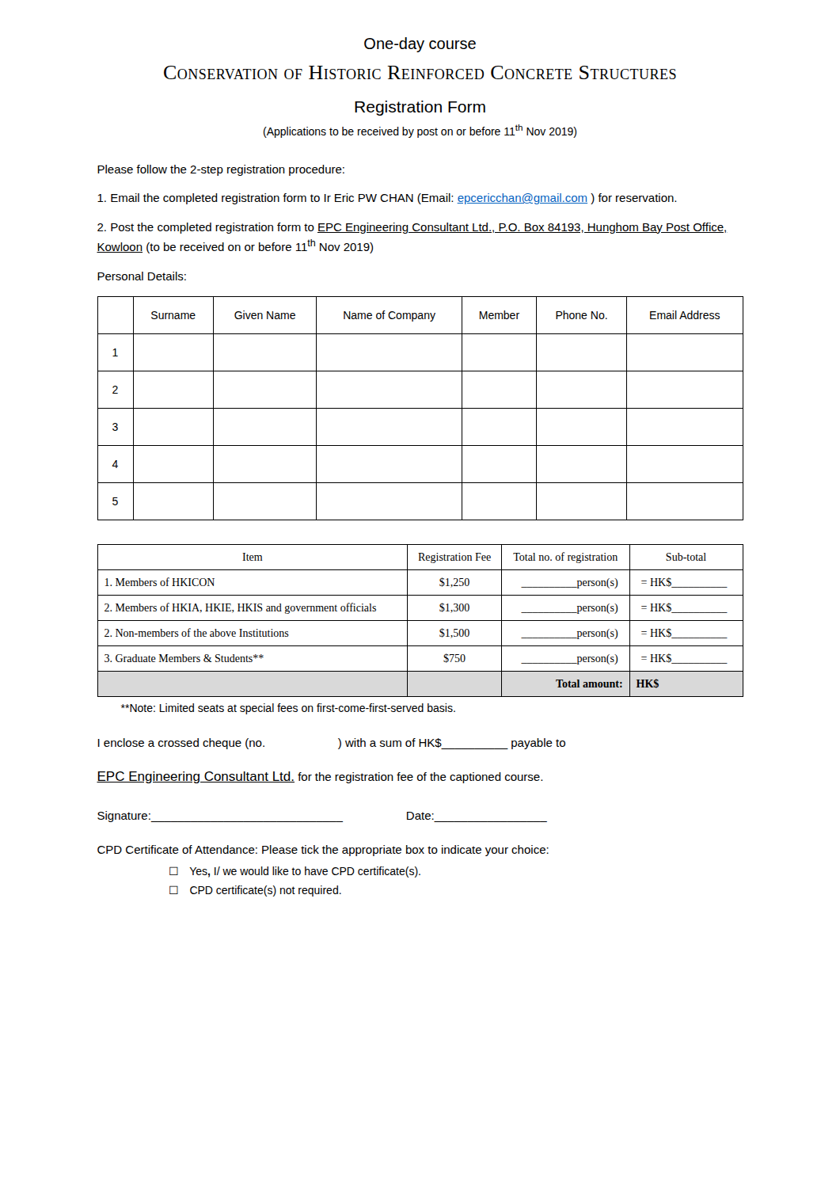One-day course
Conservation of Historic Reinforced Concrete Structures
Registration Form
(Applications to be received by post on or before 11th Nov 2019)
Please follow the 2-step registration procedure:
1. Email the completed registration form to Ir Eric PW CHAN (Email: epcericchan@gmail.com ) for reservation.
2. Post the completed registration form to EPC Engineering Consultant Ltd., P.O. Box 84193, Hunghom Bay Post Office, Kowloon (to be received on or before 11th Nov 2019)
Personal Details:
| | Surname | Given Name | Name of Company | Member | Phone No. | Email Address |
| --- | --- | --- | --- | --- | --- | --- |
| 1 | | | | | | |
| 2 | | | | | | |
| 3 | | | | | | |
| 4 | | | | | | |
| 5 | | | | | | |
| Item | Registration Fee | Total no. of registration | Sub-total |
| --- | --- | --- | --- |
| 1. Members of HKICON | $1,250 | __________person(s) | = HK$__________ |
| 2. Members of HKIA, HKIE, HKIS and government officials | $1,300 | __________person(s) | = HK$__________ |
| 2. Non-members of the above Institutions | $1,500 | __________person(s) | = HK$__________ |
| 3. Graduate Members & Students** | $750 | __________person(s) | = HK$__________ |
| | | Total amount: | HK$ |
**Note: Limited seats at special fees on first-come-first-served basis.
I enclose a crossed cheque (no. ) with a sum of HK$__________ payable to
EPC Engineering Consultant Ltd. for the registration fee of the captioned course.
Signature:_____________________________ Date:_________________
CPD Certificate of Attendance: Please tick the appropriate box to indicate your choice:
☐ Yes, I/ we would like to have CPD certificate(s).
☐ CPD certificate(s) not required.